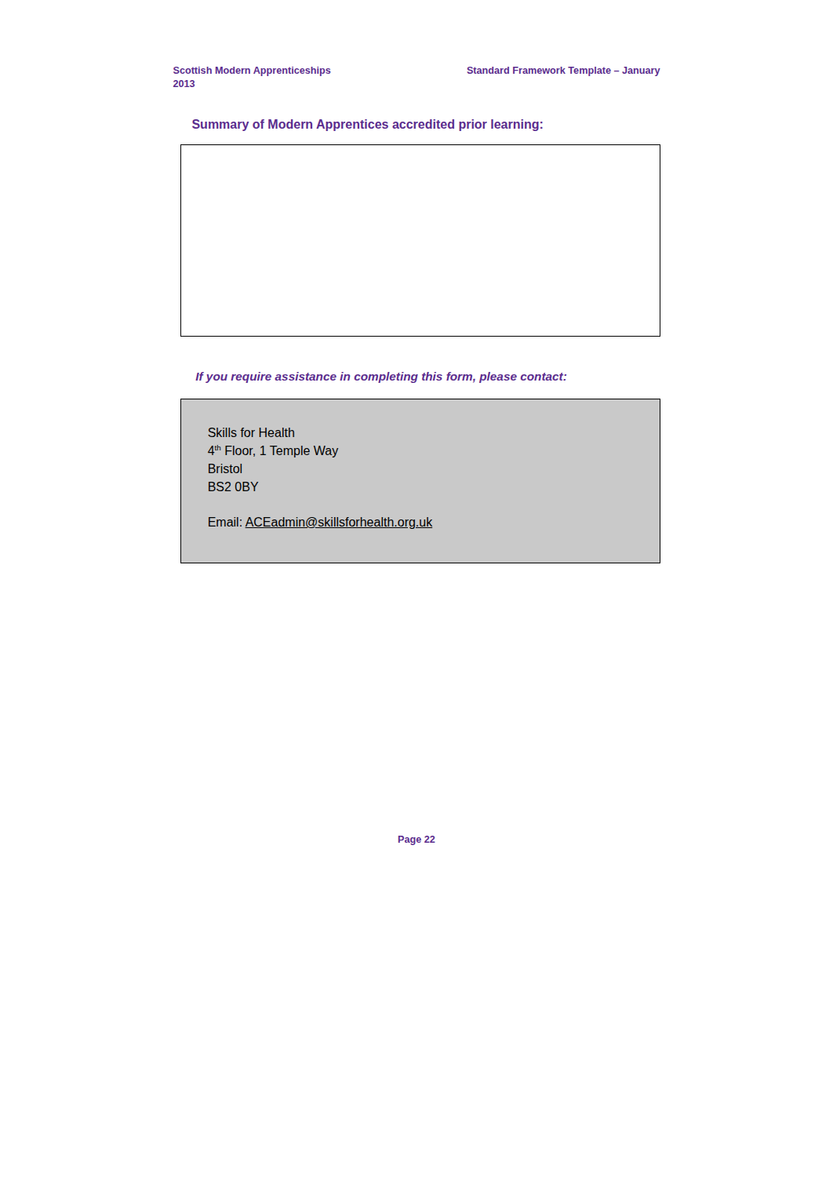Scottish Modern Apprenticeships2013
Standard Framework Template – January
Summary of Modern Apprentices accredited prior learning:
If you require assistance in completing this form, please contact:
Skills for Health
4th Floor, 1 Temple Way
Bristol
BS2 0BY
Email: ACEadmin@skillsforhealth.org.uk
Page 22